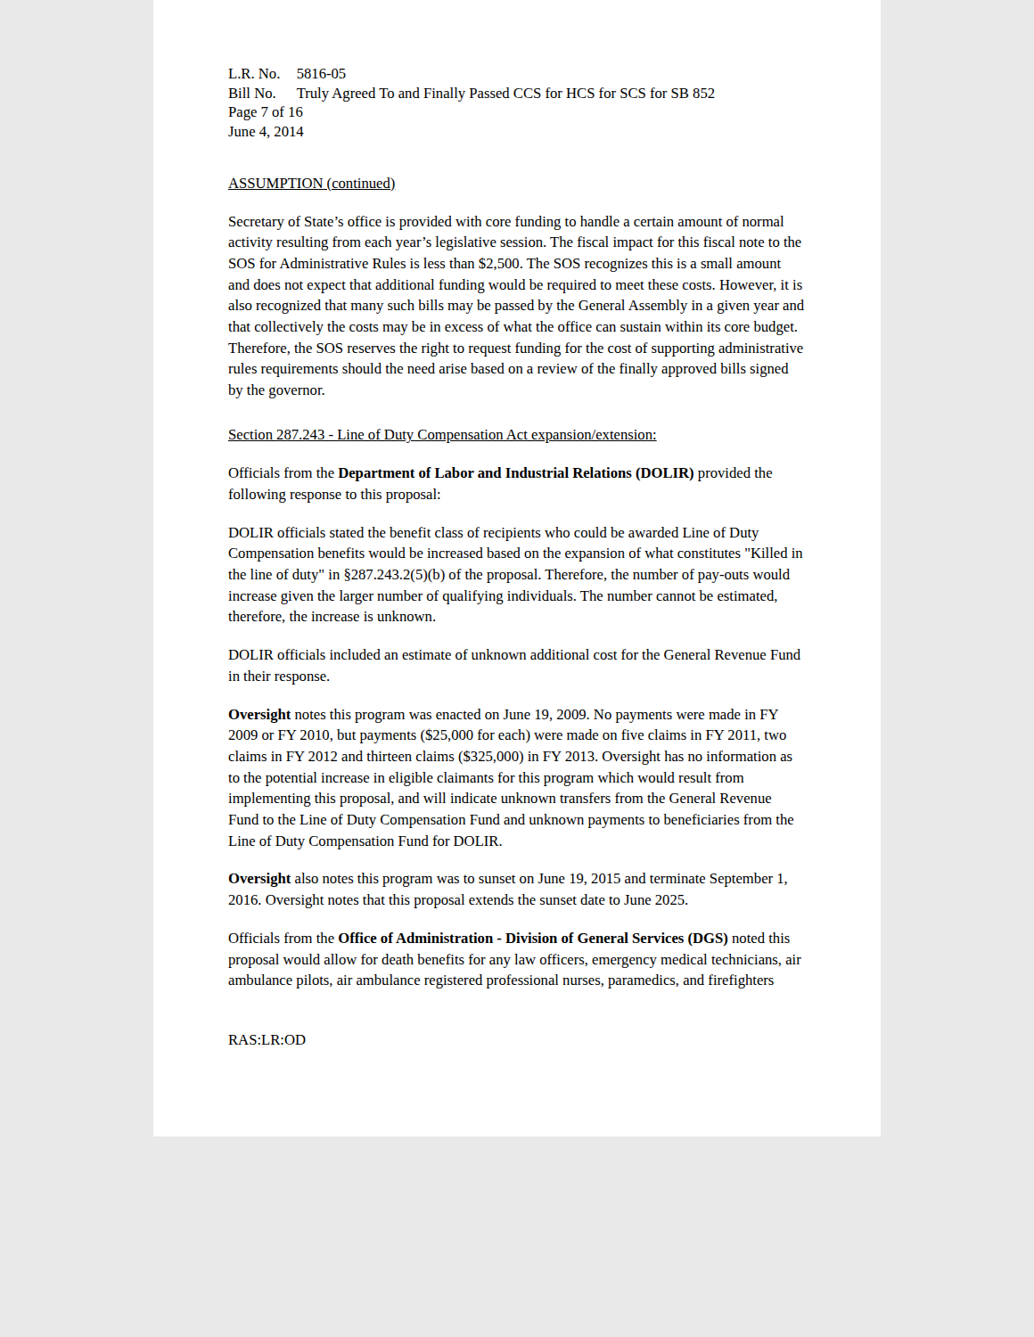L.R. No. 5816-05
Bill No. Truly Agreed To and Finally Passed CCS for HCS for SCS for SB 852
Page 7 of 16
June 4, 2014
ASSUMPTION (continued)
Secretary of State’s office is provided with core funding to handle a certain amount of normal activity resulting from each year’s legislative session. The fiscal impact for this fiscal note to the SOS for Administrative Rules is less than $2,500. The SOS recognizes this is a small amount and does not expect that additional funding would be required to meet these costs. However, it is also recognized that many such bills may be passed by the General Assembly in a given year and that collectively the costs may be in excess of what the office can sustain within its core budget. Therefore, the SOS reserves the right to request funding for the cost of supporting administrative rules requirements should the need arise based on a review of the finally approved bills signed by the governor.
Section 287.243 - Line of Duty Compensation Act expansion/extension:
Officials from the Department of Labor and Industrial Relations (DOLIR) provided the following response to this proposal:
DOLIR officials stated the benefit class of recipients who could be awarded Line of Duty Compensation benefits would be increased based on the expansion of what constitutes "Killed in the line of duty" in §287.243.2(5)(b) of the proposal. Therefore, the number of pay-outs would increase given the larger number of qualifying individuals. The number cannot be estimated, therefore, the increase is unknown.
DOLIR officials included an estimate of unknown additional cost for the General Revenue Fund in their response.
Oversight notes this program was enacted on June 19, 2009. No payments were made in FY 2009 or FY 2010, but payments ($25,000 for each) were made on five claims in FY 2011, two claims in FY 2012 and thirteen claims ($325,000) in FY 2013. Oversight has no information as to the potential increase in eligible claimants for this program which would result from implementing this proposal, and will indicate unknown transfers from the General Revenue Fund to the Line of Duty Compensation Fund and unknown payments to beneficiaries from the Line of Duty Compensation Fund for DOLIR.
Oversight also notes this program was to sunset on June 19, 2015 and terminate September 1, 2016. Oversight notes that this proposal extends the sunset date to June 2025.
Officials from the Office of Administration - Division of General Services (DGS) noted this proposal would allow for death benefits for any law officers, emergency medical technicians, air ambulance pilots, air ambulance registered professional nurses, paramedics, and firefighters
RAS:LR:OD